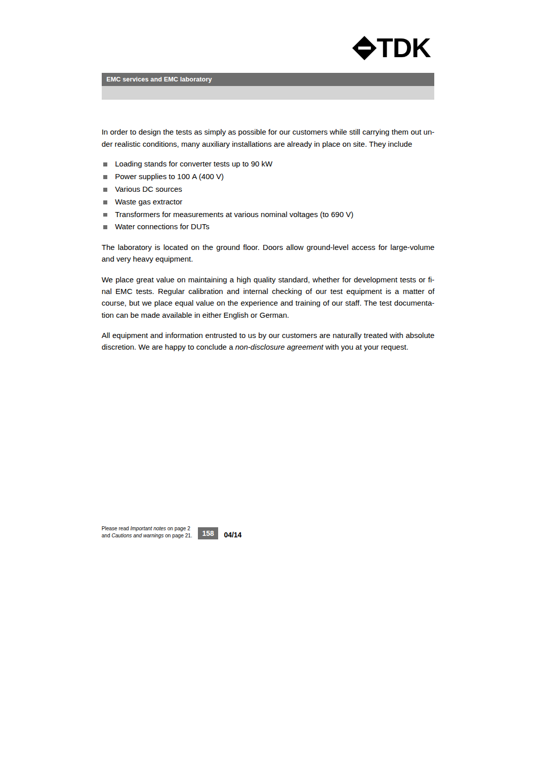TDK
EMC services and EMC laboratory
In order to design the tests as simply as possible for our customers while still carrying them out under realistic conditions, many auxiliary installations are already in place on site. They include
Loading stands for converter tests up to 90 kW
Power supplies to 100 A (400 V)
Various DC sources
Waste gas extractor
Transformers for measurements at various nominal voltages (to 690 V)
Water connections for DUTs
The laboratory is located on the ground floor. Doors allow ground-level access for large-volume and very heavy equipment.
We place great value on maintaining a high quality standard, whether for development tests or final EMC tests. Regular calibration and internal checking of our test equipment is a matter of course, but we place equal value on the experience and training of our staff. The test documentation can be made available in either English or German.
All equipment and information entrusted to us by our customers are naturally treated with absolute discretion. We are happy to conclude a non-disclosure agreement with you at your request.
Please read Important notes on page 2
and Cautions and warnings on page 21.
158
04/14